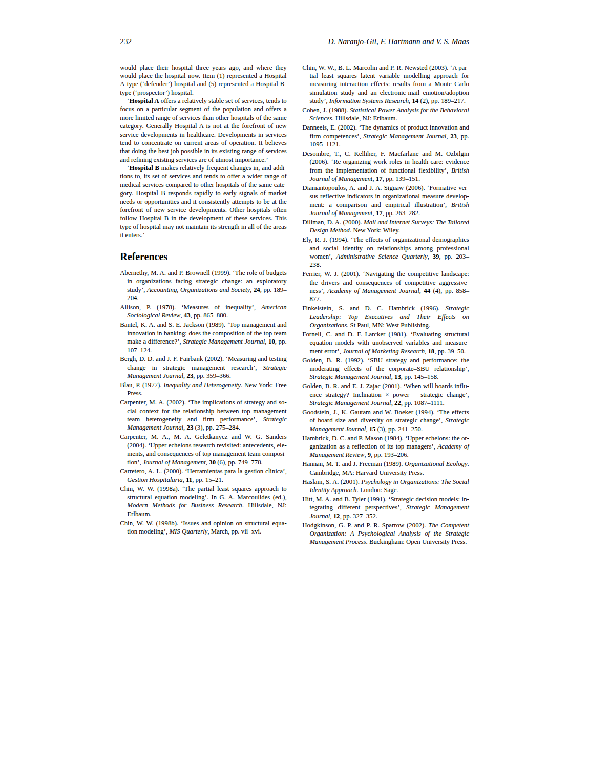232 D. Naranjo-Gil, F. Hartmann and V. S. Maas
would place their hospital three years ago, and where they would place the hospital now. Item (1) represented a Hospital A-type (‘defender’) hospital and (5) represented a Hospital B-type (‘prospector’) hospital.
‘Hospital A offers a relatively stable set of services, tends to focus on a particular segment of the population and offers a more limited range of services than other hospitals of the same category. Generally Hospital A is not at the forefront of new service developments in healthcare. Developments in services tend to concentrate on current areas of operation. It believes that doing the best job possible in its existing range of services and refining existing services are of utmost importance.’
‘Hospital B makes relatively frequent changes in, and additions to, its set of services and tends to offer a wider range of medical services compared to other hospitals of the same category. Hospital B responds rapidly to early signals of market needs or opportunities and it consistently attempts to be at the forefront of new service developments. Other hospitals often follow Hospital B in the development of these services. This type of hospital may not maintain its strength in all of the areas it enters.’
References
Abernethy, M. A. and P. Brownell (1999). ‘The role of budgets in organizations facing strategic change: an exploratory study’, Accounting, Organizations and Society, 24, pp. 189–204.
Allison, P. (1978). ‘Measures of inequality’, American Sociological Review, 43, pp. 865–880.
Bantel, K. A. and S. E. Jackson (1989). ‘Top management and innovation in banking: does the composition of the top team make a difference?’, Strategic Management Journal, 10, pp. 107–124.
Bergh, D. D. and J. F. Fairbank (2002). ‘Measuring and testing change in strategic management research’, Strategic Management Journal, 23, pp. 359–366.
Blau, P. (1977). Inequality and Heterogeneity. New York: Free Press.
Carpenter, M. A. (2002). ‘The implications of strategy and social context for the relationship between top management team heterogeneity and firm performance’, Strategic Management Journal, 23 (3), pp. 275–284.
Carpenter, M. A., M. A. Geletkanycz and W. G. Sanders (2004). ‘Upper echelons research revisited: antecedents, elements, and consequences of top management team composition’, Journal of Management, 30 (6), pp. 749–778.
Carretero, A. L. (2000). ‘Herramientas para la gestion clinica’, Gestion Hospitalaria, 11, pp. 15–21.
Chin, W. W. (1998a). ‘The partial least squares approach to structural equation modeling’. In G. A. Marcoulides (ed.), Modern Methods for Business Research. Hillsdale, NJ: Erlbaum.
Chin, W. W. (1998b). ‘Issues and opinion on structural equation modeling’, MIS Quarterly, March, pp. vii–xvi.
Chin, W. W., B. L. Marcolin and P. R. Newsted (2003). ‘A partial least squares latent variable modelling approach for measuring interaction effects: results from a Monte Carlo simulation study and an electronic-mail emotion/adoption study’, Information Systems Research, 14 (2), pp. 189–217.
Cohen, J. (1988). Statistical Power Analysis for the Behavioral Sciences. Hillsdale, NJ: Erlbaum.
Danneels, E. (2002). ‘The dynamics of product innovation and firm competences’, Strategic Management Journal, 23, pp. 1095–1121.
Desombre, T., C. Kelliher, F. Macfarlane and M. Ozbilgin (2006). ‘Re-organizing work roles in health-care: evidence from the implementation of functional flexibility’, British Journal of Management, 17, pp. 139–151.
Diamantopoulos, A. and J. A. Siguaw (2006). ‘Formative versus reflective indicators in organizational measure development: a comparison and empirical illustration’, British Journal of Management, 17, pp. 263–282.
Dillman, D. A. (2000). Mail and Internet Surveys: The Tailored Design Method. New York: Wiley.
Ely, R. J. (1994). ‘The effects of organizational demographics and social identity on relationships among professional women’, Administrative Science Quarterly, 39, pp. 203–238.
Ferrier, W. J. (2001). ‘Navigating the competitive landscape: the drivers and consequences of competitive aggressiveness’, Academy of Management Journal, 44 (4), pp. 858–877.
Finkelstein, S. and D. C. Hambrick (1996). Strategic Leadership: Top Executives and Their Effects on Organizations. St Paul, MN: West Publishing.
Fornell, C. and D. F. Larcker (1981). ‘Evaluating structural equation models with unobserved variables and measurement error’, Journal of Marketing Research, 18, pp. 39–50.
Golden, B. R. (1992). ‘SBU strategy and performance: the moderating effects of the corporate–SBU relationship’, Strategic Management Journal, 13, pp. 145–158.
Golden, B. R. and E. J. Zajac (2001). ‘When will boards influence strategy? Inclination × power = strategic change’, Strategic Management Journal, 22, pp. 1087–1111.
Goodstein, J., K. Gautam and W. Boeker (1994). ‘The effects of board size and diversity on strategic change’, Strategic Management Journal, 15 (3), pp. 241–250.
Hambrick, D. C. and P. Mason (1984). ‘Upper echelons: the organization as a reflection of its top managers’, Academy of Management Review, 9, pp. 193–206.
Hannan, M. T. and J. Freeman (1989). Organizational Ecology. Cambridge, MA: Harvard University Press.
Haslam, S. A. (2001). Psychology in Organizations: The Social Identity Approach. London: Sage.
Hitt, M. A. and B. Tyler (1991). ‘Strategic decision models: integrating different perspectives’, Strategic Management Journal, 12, pp. 327–352.
Hodgkinson, G. P. and P. R. Sparrow (2002). The Competent Organization: A Psychological Analysis of the Strategic Management Process. Buckingham: Open University Press.